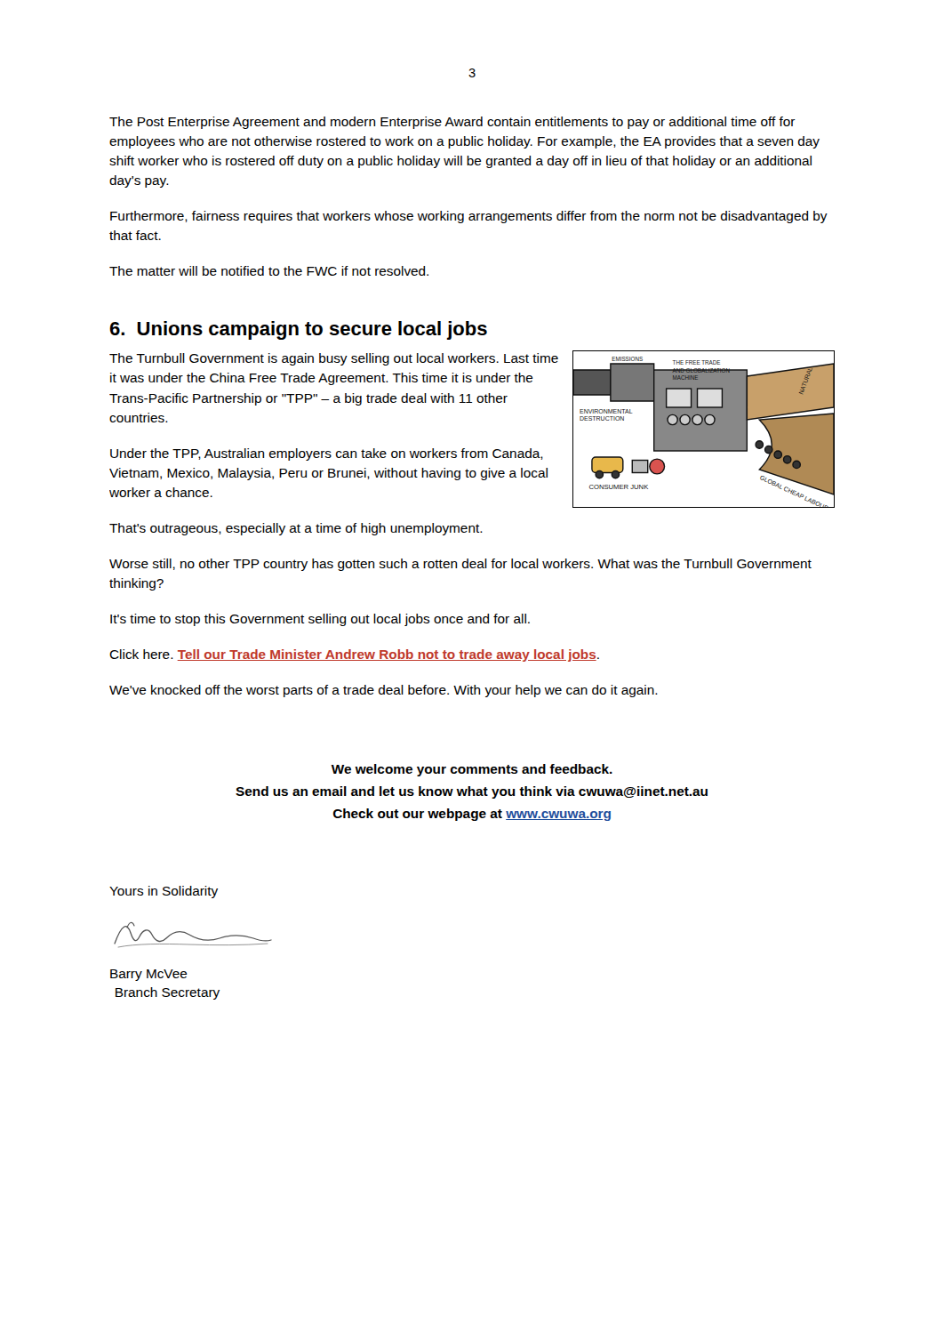3
The Post Enterprise Agreement and modern Enterprise Award contain entitlements to pay or additional time off for employees who are not otherwise rostered to work on a public holiday. For example, the EA provides that a seven day shift worker who is rostered off duty on a public holiday will be granted a day off in lieu of that holiday or an additional day's pay.
Furthermore, fairness requires that workers whose working arrangements differ from the norm not be disadvantaged by that fact.
The matter will be notified to the FWC if not resolved.
6. Unions campaign to secure local jobs
The Turnbull Government is again busy selling out local workers. Last time it was under the China Free Trade Agreement. This time it is under the Trans-Pacific Partnership or "TPP" – a big trade deal with 11 other countries.
Under the TPP, Australian employers can take on workers from Canada, Vietnam, Mexico, Malaysia, Peru or Brunei, without having to give a local worker a chance.
That's outrageous, especially at a time of high unemployment.
Worse still, no other TPP country has gotten such a rotten deal for local workers. What was the Turnbull Government thinking?
It's time to stop this Government selling out local jobs once and for all.
Click here. Tell our Trade Minister Andrew Robb not to trade away local jobs.
We've knocked off the worst parts of a trade deal before. With your help we can do it again.
We welcome your comments and feedback.
Send us an email and let us know what you think via cwuwa@iinet.net.au
Check out our webpage at www.cwuwa.org
Yours in Solidarity
Barry McVee
Branch Secretary